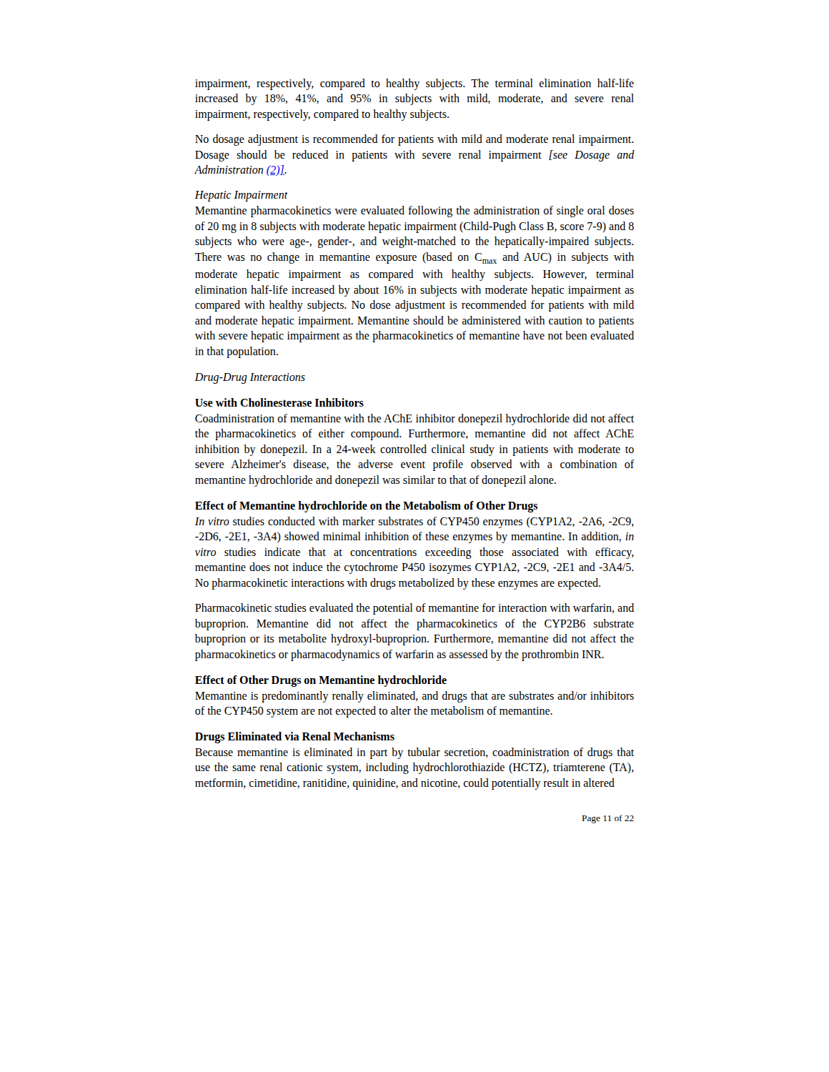impairment, respectively, compared to healthy subjects. The terminal elimination half-life increased by 18%, 41%, and 95% in subjects with mild, moderate, and severe renal impairment, respectively, compared to healthy subjects.
No dosage adjustment is recommended for patients with mild and moderate renal impairment. Dosage should be reduced in patients with severe renal impairment [see Dosage and Administration (2)].
Hepatic Impairment
Memantine pharmacokinetics were evaluated following the administration of single oral doses of 20 mg in 8 subjects with moderate hepatic impairment (Child-Pugh Class B, score 7-9) and 8 subjects who were age-, gender-, and weight-matched to the hepatically-impaired subjects. There was no change in memantine exposure (based on Cmax and AUC) in subjects with moderate hepatic impairment as compared with healthy subjects. However, terminal elimination half-life increased by about 16% in subjects with moderate hepatic impairment as compared with healthy subjects. No dose adjustment is recommended for patients with mild and moderate hepatic impairment. Memantine should be administered with caution to patients with severe hepatic impairment as the pharmacokinetics of memantine have not been evaluated in that population.
Drug-Drug Interactions
Use with Cholinesterase Inhibitors
Coadministration of memantine with the AChE inhibitor donepezil hydrochloride did not affect the pharmacokinetics of either compound. Furthermore, memantine did not affect AChE inhibition by donepezil. In a 24-week controlled clinical study in patients with moderate to severe Alzheimer's disease, the adverse event profile observed with a combination of memantine hydrochloride and donepezil was similar to that of donepezil alone.
Effect of Memantine hydrochloride on the Metabolism of Other Drugs
In vitro studies conducted with marker substrates of CYP450 enzymes (CYP1A2, -2A6, -2C9, -2D6, -2E1, -3A4) showed minimal inhibition of these enzymes by memantine. In addition, in vitro studies indicate that at concentrations exceeding those associated with efficacy, memantine does not induce the cytochrome P450 isozymes CYP1A2, -2C9, -2E1 and -3A4/5. No pharmacokinetic interactions with drugs metabolized by these enzymes are expected.
Pharmacokinetic studies evaluated the potential of memantine for interaction with warfarin, and buproprion. Memantine did not affect the pharmacokinetics of the CYP2B6 substrate buproprion or its metabolite hydroxyl-buproprion. Furthermore, memantine did not affect the pharmacokinetics or pharmacodynamics of warfarin as assessed by the prothrombin INR.
Effect of Other Drugs on Memantine hydrochloride
Memantine is predominantly renally eliminated, and drugs that are substrates and/or inhibitors of the CYP450 system are not expected to alter the metabolism of memantine.
Drugs Eliminated via Renal Mechanisms
Because memantine is eliminated in part by tubular secretion, coadministration of drugs that use the same renal cationic system, including hydrochlorothiazide (HCTZ), triamterene (TA), metformin, cimetidine, ranitidine, quinidine, and nicotine, could potentially result in altered
Page 11 of 22